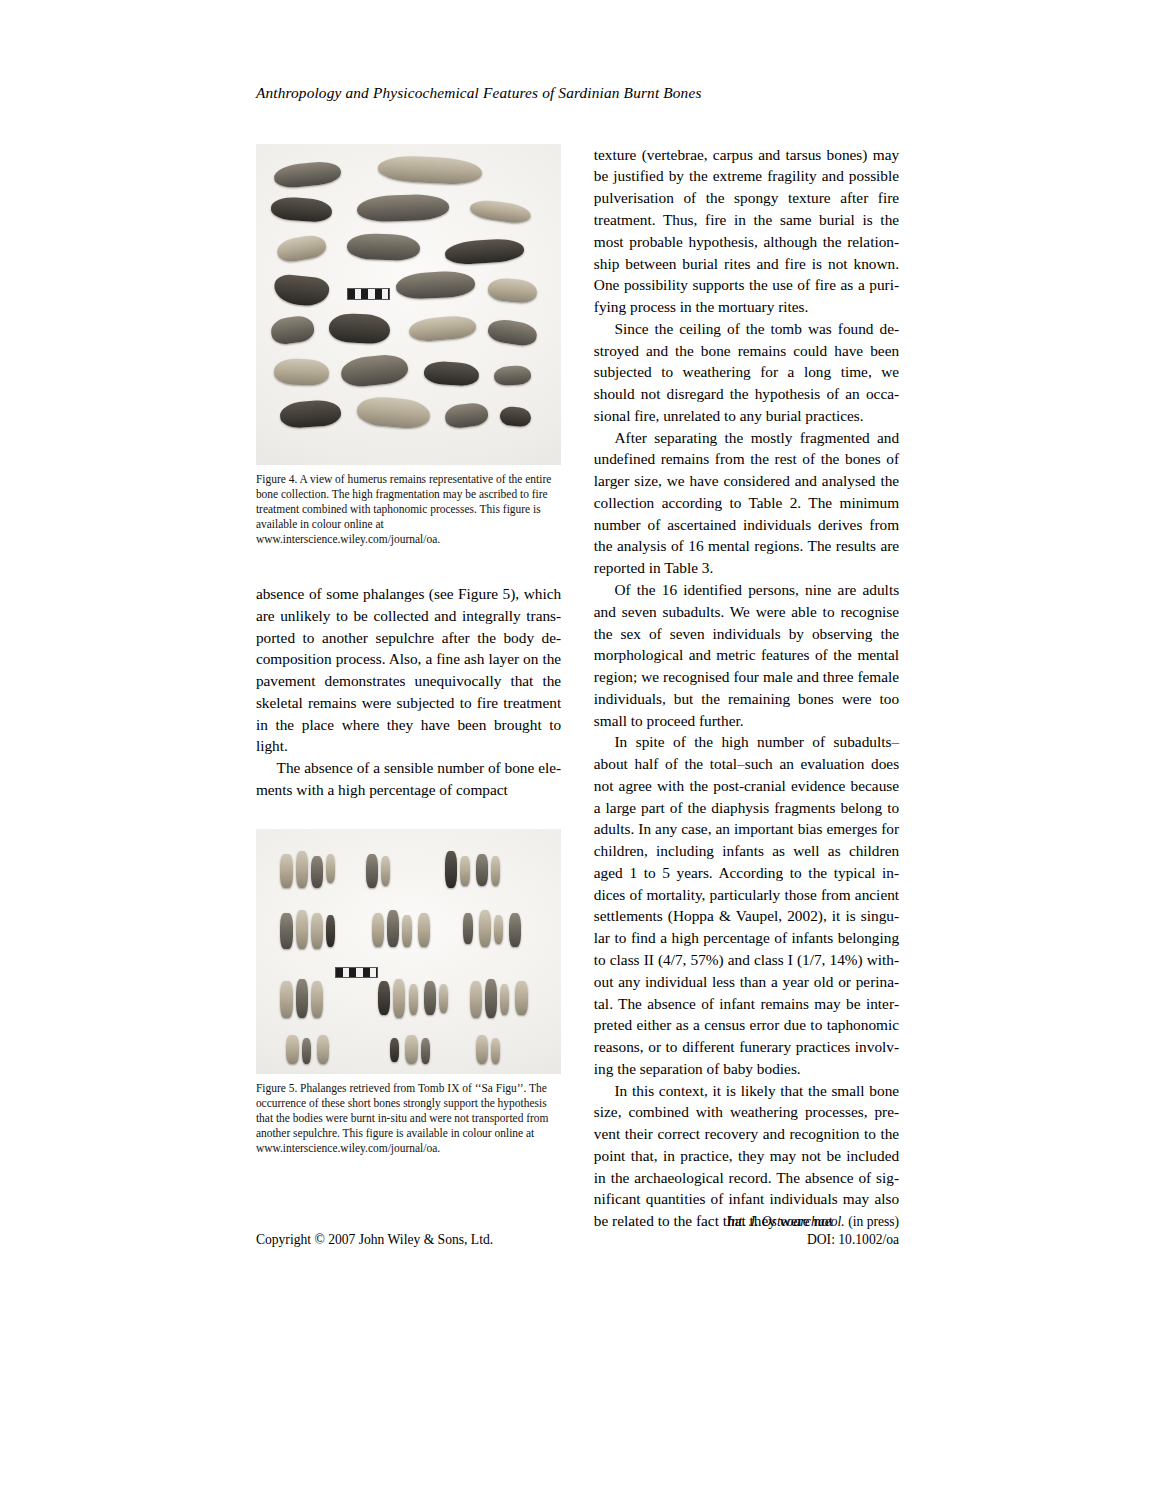Anthropology and Physicochemical Features of Sardinian Burnt Bones
Figure 4. A view of humerus remains representative of the entire bone collection. The high fragmentation may be ascribed to fire treatment combined with taphonomic processes. This figure is available in colour online at www.interscience.wiley.com/journal/oa.
absence of some phalanges (see Figure 5), which are unlikely to be collected and integrally transported to another sepulchre after the body decomposition process. Also, a fine ash layer on the pavement demonstrates unequivocally that the skeletal remains were subjected to fire treatment in the place where they have been brought to light.
The absence of a sensible number of bone elements with a high percentage of compact
Figure 5. Phalanges retrieved from Tomb IX of ‘‘Sa Figu’’. The occurrence of these short bones strongly support the hypothesis that the bodies were burnt in-situ and were not transported from another sepulchre. This figure is available in colour online at www.interscience.wiley.com/journal/oa.
texture (vertebrae, carpus and tarsus bones) may be justified by the extreme fragility and possible pulverisation of the spongy texture after fire treatment. Thus, fire in the same burial is the most probable hypothesis, although the relationship between burial rites and fire is not known. One possibility supports the use of fire as a purifying process in the mortuary rites.
Since the ceiling of the tomb was found destroyed and the bone remains could have been subjected to weathering for a long time, we should not disregard the hypothesis of an occasional fire, unrelated to any burial practices.
After separating the mostly fragmented and undefined remains from the rest of the bones of larger size, we have considered and analysed the collection according to Table 2. The minimum number of ascertained individuals derives from the analysis of 16 mental regions. The results are reported in Table 3.
Of the 16 identified persons, nine are adults and seven subadults. We were able to recognise the sex of seven individuals by observing the morphological and metric features of the mental region; we recognised four male and three female individuals, but the remaining bones were too small to proceed further.
In spite of the high number of subadults–about half of the total–such an evaluation does not agree with the post-cranial evidence because a large part of the diaphysis fragments belong to adults. In any case, an important bias emerges for children, including infants as well as children aged 1 to 5 years. According to the typical indices of mortality, particularly those from ancient settlements (Hoppa & Vaupel, 2002), it is singular to find a high percentage of infants belonging to class II (4/7, 57%) and class I (1/7, 14%) without any individual less than a year old or perinatal. The absence of infant remains may be interpreted either as a census error due to taphonomic reasons, or to different funerary practices involving the separation of baby bodies.
In this context, it is likely that the small bone size, combined with weathering processes, prevent their correct recovery and recognition to the point that, in practice, they may not be included in the archaeological record. The absence of significant quantities of infant individuals may also be related to the fact that they were not
Copyright © 2007 John Wiley & Sons, Ltd.
Int. J. Osteoarchaeol. (in press)
DOI: 10.1002/oa